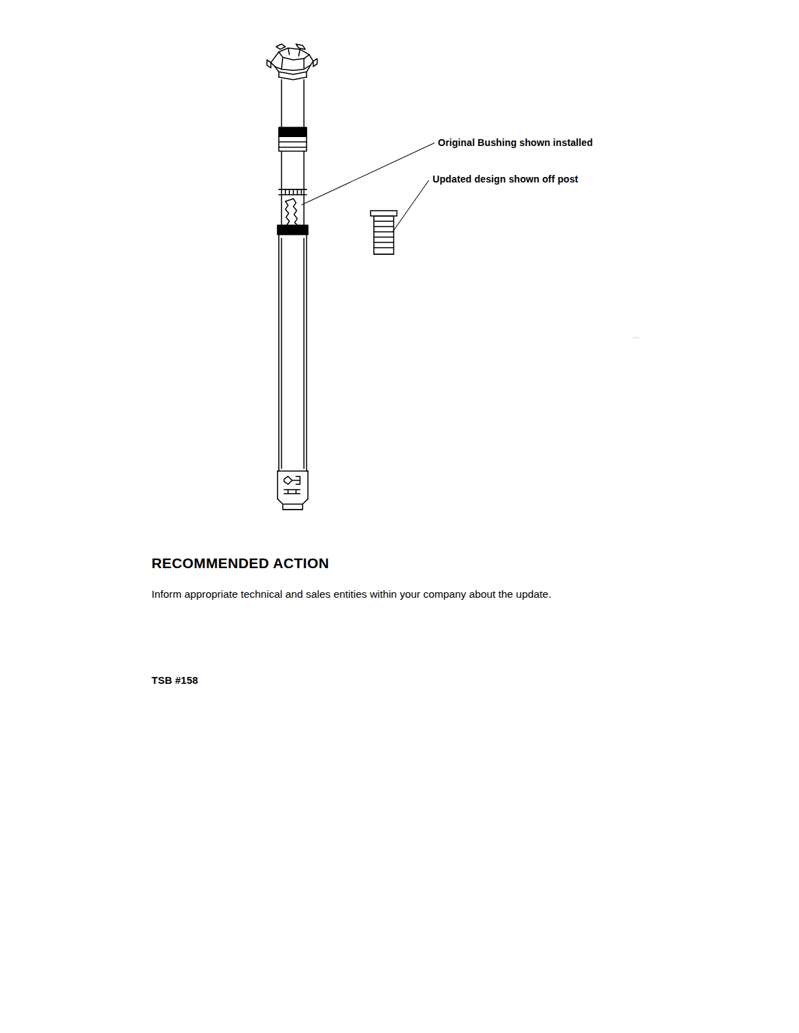Original Bushing shown installed
Updated design shown off post
RECOMMENDED ACTION
Inform appropriate technical and sales entities within your company about the update.
TSB #158